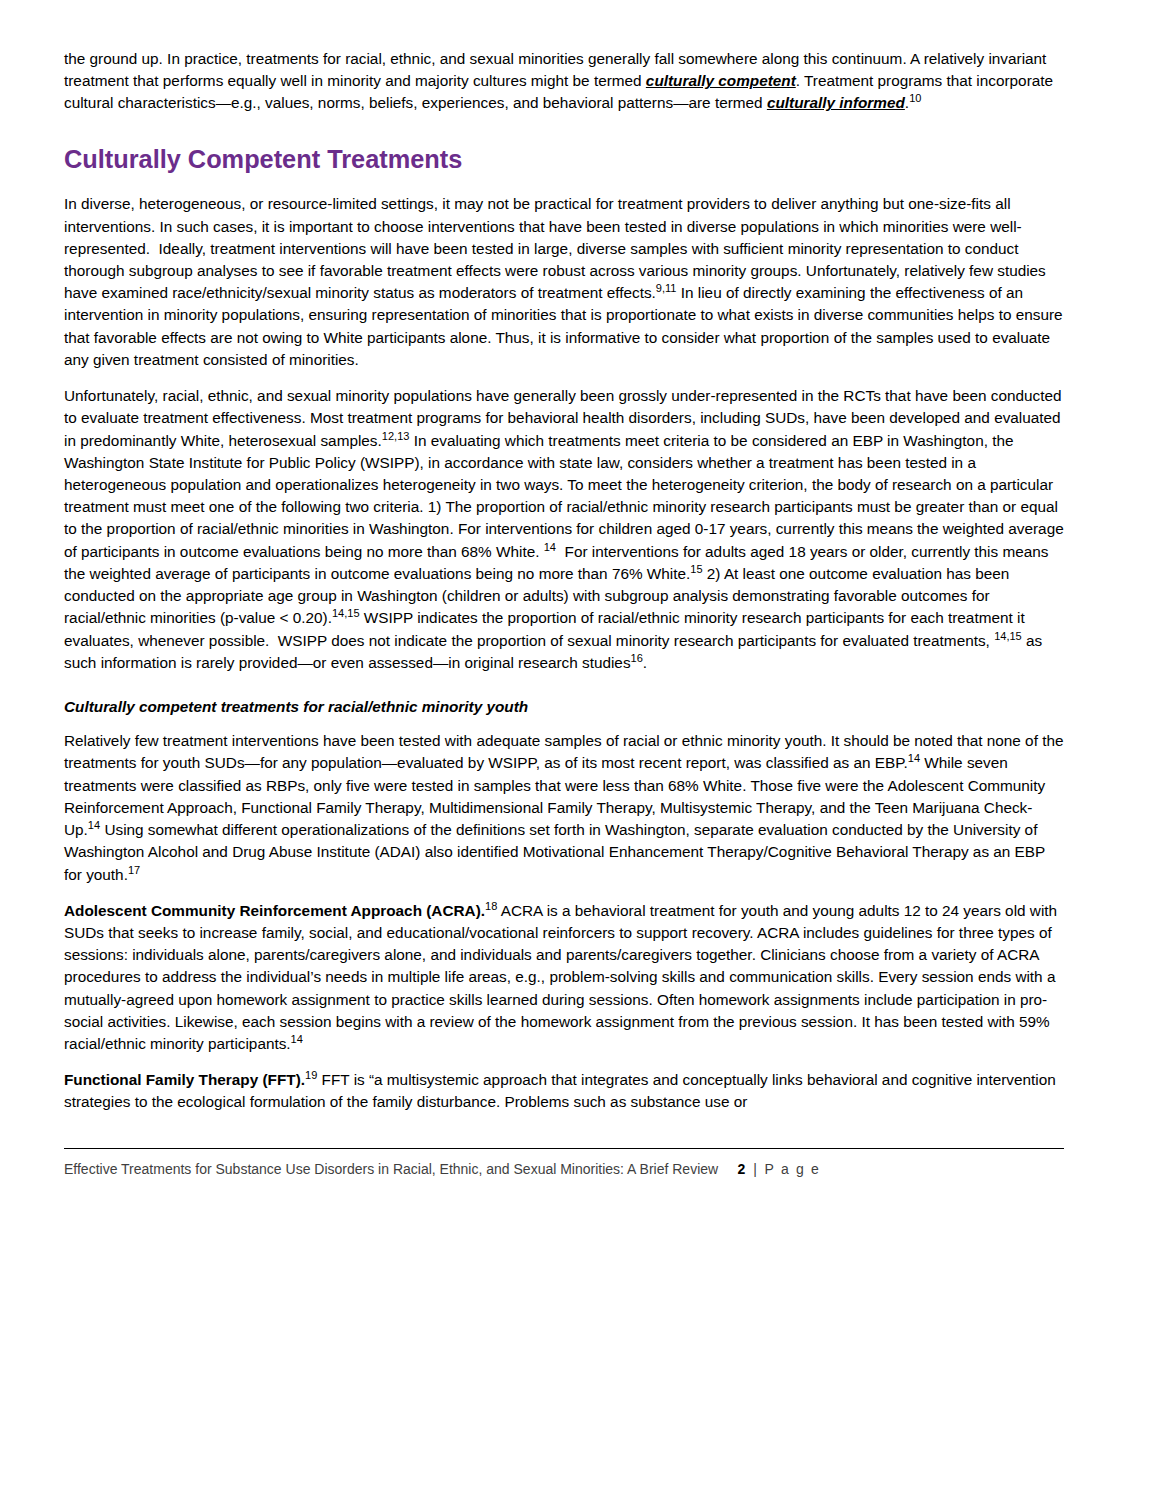the ground up. In practice, treatments for racial, ethnic, and sexual minorities generally fall somewhere along this continuum. A relatively invariant treatment that performs equally well in minority and majority cultures might be termed culturally competent. Treatment programs that incorporate cultural characteristics—e.g., values, norms, beliefs, experiences, and behavioral patterns—are termed culturally informed.10
Culturally Competent Treatments
In diverse, heterogeneous, or resource-limited settings, it may not be practical for treatment providers to deliver anything but one-size-fits all interventions. In such cases, it is important to choose interventions that have been tested in diverse populations in which minorities were well-represented. Ideally, treatment interventions will have been tested in large, diverse samples with sufficient minority representation to conduct thorough subgroup analyses to see if favorable treatment effects were robust across various minority groups. Unfortunately, relatively few studies have examined race/ethnicity/sexual minority status as moderators of treatment effects.9,11 In lieu of directly examining the effectiveness of an intervention in minority populations, ensuring representation of minorities that is proportionate to what exists in diverse communities helps to ensure that favorable effects are not owing to White participants alone. Thus, it is informative to consider what proportion of the samples used to evaluate any given treatment consisted of minorities.
Unfortunately, racial, ethnic, and sexual minority populations have generally been grossly under-represented in the RCTs that have been conducted to evaluate treatment effectiveness. Most treatment programs for behavioral health disorders, including SUDs, have been developed and evaluated in predominantly White, heterosexual samples.12,13 In evaluating which treatments meet criteria to be considered an EBP in Washington, the Washington State Institute for Public Policy (WSIPP), in accordance with state law, considers whether a treatment has been tested in a heterogeneous population and operationalizes heterogeneity in two ways. To meet the heterogeneity criterion, the body of research on a particular treatment must meet one of the following two criteria. 1) The proportion of racial/ethnic minority research participants must be greater than or equal to the proportion of racial/ethnic minorities in Washington. For interventions for children aged 0-17 years, currently this means the weighted average of participants in outcome evaluations being no more than 68% White. 14 For interventions for adults aged 18 years or older, currently this means the weighted average of participants in outcome evaluations being no more than 76% White.15 2) At least one outcome evaluation has been conducted on the appropriate age group in Washington (children or adults) with subgroup analysis demonstrating favorable outcomes for racial/ethnic minorities (p-value < 0.20).14,15 WSIPP indicates the proportion of racial/ethnic minority research participants for each treatment it evaluates, whenever possible. WSIPP does not indicate the proportion of sexual minority research participants for evaluated treatments, 14,15 as such information is rarely provided—or even assessed—in original research studies16.
Culturally competent treatments for racial/ethnic minority youth
Relatively few treatment interventions have been tested with adequate samples of racial or ethnic minority youth. It should be noted that none of the treatments for youth SUDs—for any population—evaluated by WSIPP, as of its most recent report, was classified as an EBP.14 While seven treatments were classified as RBPs, only five were tested in samples that were less than 68% White. Those five were the Adolescent Community Reinforcement Approach, Functional Family Therapy, Multidimensional Family Therapy, Multisystemic Therapy, and the Teen Marijuana Check-Up.14 Using somewhat different operationalizations of the definitions set forth in Washington, separate evaluation conducted by the University of Washington Alcohol and Drug Abuse Institute (ADAI) also identified Motivational Enhancement Therapy/Cognitive Behavioral Therapy as an EBP for youth.17
Adolescent Community Reinforcement Approach (ACRA).18 ACRA is a behavioral treatment for youth and young adults 12 to 24 years old with SUDs that seeks to increase family, social, and educational/vocational reinforcers to support recovery. ACRA includes guidelines for three types of sessions: individuals alone, parents/caregivers alone, and individuals and parents/caregivers together. Clinicians choose from a variety of ACRA procedures to address the individual’s needs in multiple life areas, e.g., problem-solving skills and communication skills. Every session ends with a mutually-agreed upon homework assignment to practice skills learned during sessions. Often homework assignments include participation in pro-social activities. Likewise, each session begins with a review of the homework assignment from the previous session. It has been tested with 59% racial/ethnic minority participants.14
Functional Family Therapy (FFT).19 FFT is “a multisystemic approach that integrates and conceptually links behavioral and cognitive intervention strategies to the ecological formulation of the family disturbance. Problems such as substance use or
Effective Treatments for Substance Use Disorders in Racial, Ethnic, and Sexual Minorities: A Brief Review 2 | P a g e